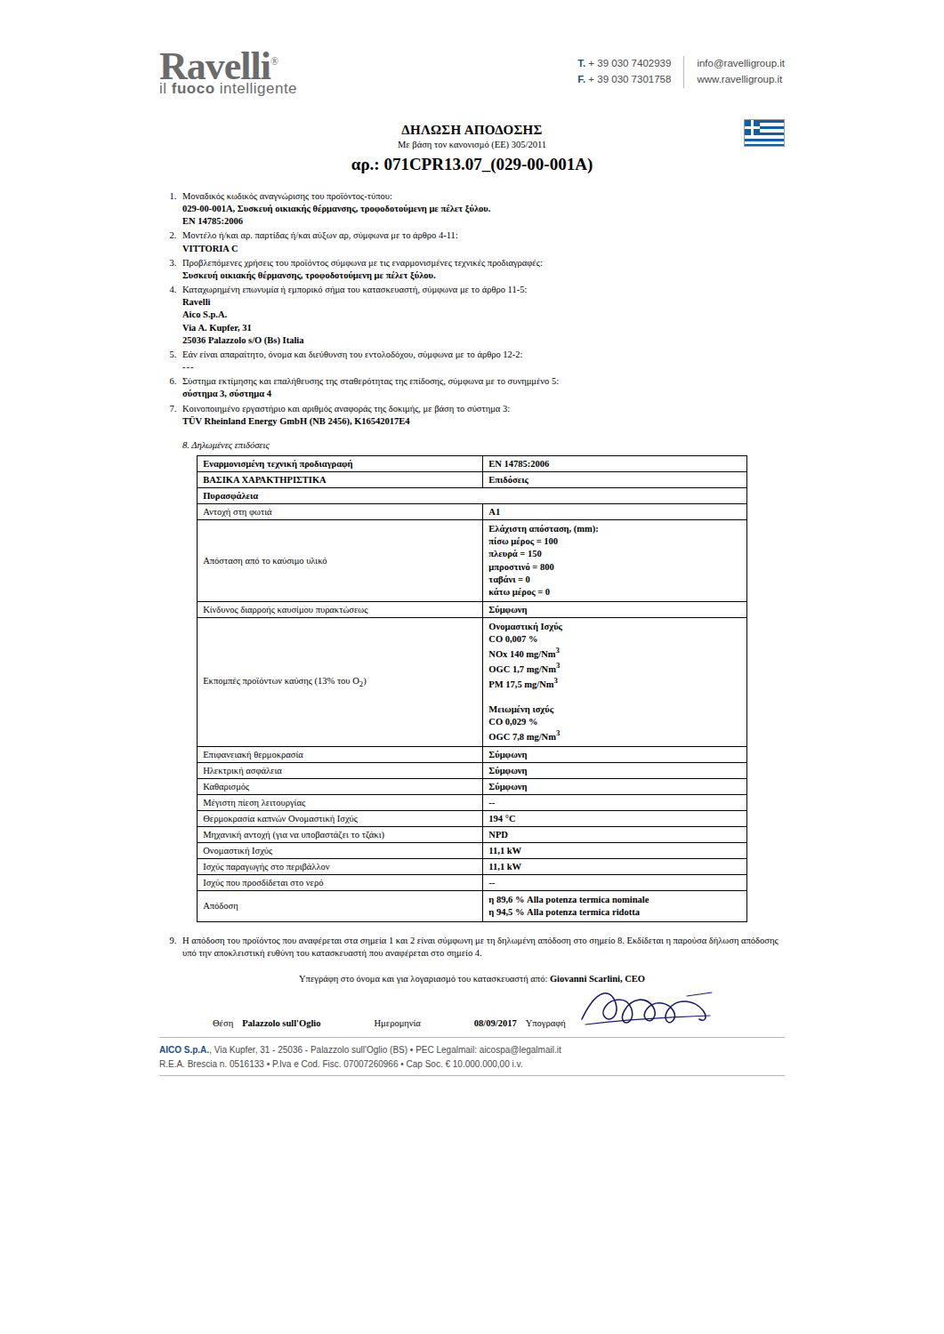Ravelli®
il fuoco intelligente
T. + 39 030 7402939
F. + 39 030 7301758
info@ravelligroup.it
www.ravelligroup.it
ΔΗΛΩΣΗ ΑΠΟΔΟΣΗΣ
Με βάση τον κανονισμό (ΕΕ) 305/2011
αρ.: 071CPR13.07_(029-00-001A)
Μοναδικός κωδικός αναγνώρισης του προϊόντος-τύπου:
029-00-001A, Συσκευή οικιακής θέρμανσης, τροφοδοτούμενη με πέλετ ξύλου.
EN 14785:2006
Μοντέλο ή/και αρ. παρτίδας ή/και αύξων αρ, σύμφωνα με το άρθρο 4-11:
VITTORIA C
Προβλεπόμενες χρήσεις του προϊόντος σύμφωνα με τις εναρμονισμένες τεχνικές προδιαγραφές:
Συσκευή οικιακής θέρμανσης, τροφοδοτούμενη με πέλετ ξύλου.
Καταχωρημένη επωνυμία ή εμπορικό σήμα του κατασκευαστή, σύμφωνα με το άρθρο 11-5:
Ravelli
Aico S.p.A.
Via A. Kupfer, 31
25036 Palazzolo s/O (Bs) Italia
Εάν είναι απαραίτητο, όνομα και διεύθυνση του εντολοδόχου, σύμφωνα με το άρθρο 12-2:
---
Σύστημα εκτίμησης και επαλήθευσης της σταθερότητας της επίδοσης, σύμφωνα με το συνημμένο 5:
σύστημα 3, σύστημα 4
Κοινοποιημένο εργαστήριο και αριθμός αναφοράς της δοκιμής, με βάση το σύστημα 3:
TÜV Rheinland Energy GmbH (NB 2456), K16542017E4
8. Δηλωμένες επιδόσεις
| Εναρμονισμένη τεχνική προδιαγραφή | EN 14785:2006 |
| ΒΑΣΙΚΑ ΧΑΡΑΚΤΗΡΙΣΤΙΚΑ | Επιδόσεις |
| Πυρασφάλεια |
| Αντοχή στη φωτιά | A1 |
| Απόσταση από το καύσιμο υλικό | Ελάχιστη απόσταση, (mm): πίσω μέρος = 100 πλευρά = 150 μπροστινό = 800 ταβάνι = 0 κάτω μέρος = 0 |
| Κίνδυνος διαρροής καυσίμου πυρακτώσεως | Σύμφωνη |
| Εκπομπές προϊόντων καύσης (13% του O 2 ) | Ονομαστική Ισχύς CO 0,007 % NOx 140 mg/Nm 3 OGC 1,7 mg/Nm 3 PM 17,5 mg/Nm 3 Μειωμένη ισχύς CO 0,029 % OGC 7,8 mg/Nm 3 |
| Επιφανειακή θερμοκρασία | Σύμφωνη |
| Ηλεκτρική ασφάλεια | Σύμφωνη |
| Καθαρισμός | Σύμφωνη |
| Μέγιστη πίεση λειτουργίας | -- |
| Θερμοκρασία καπνών Ονομαστική Ισχύς | 194 °C |
| Μηχανική αντοχή (για να υποβαστάζει το τζάκι) | NPD |
| Ονομαστική Ισχύς | 11,1 kW |
| Ισχύς παραγωγής στο περιβάλλον | 11,1 kW |
| Ισχύς που προσδίδεται στο νερό | -- |
| Απόδοση | η 89,6 % Alla potenza termica nominale η 94,5 % Alla potenza termica ridotta |
Η απόδοση του προϊόντος που αναφέρεται στα σημεία 1 και 2 είναι σύμφωνη με τη δηλωμένη απόδοση στο σημείο 8. Εκδίδεται η παρούσα δήλωση απόδοσης υπό την αποκλειστική ευθύνη του κατασκευαστή που αναφέρεται στο σημείο 4.
Υπεγράφη στο όνομα και για λογαριασμό του κατασκευαστή από: Giovanni Scarlini, CEO
Θέση Palazzolo sull'Oglio Ημερομηνία 08/09/2017 Υπογραφή
AICO S.p.A., Via Kupfer, 31 - 25036 - Palazzolo sull'Oglio (BS) • PEC Legalmail: aicospa@legalmail.it
R.E.A. Brescia n. 0516133 • P.Iva e Cod. Fisc. 07007260966 • Cap Soc. € 10.000.000,00 i.v.